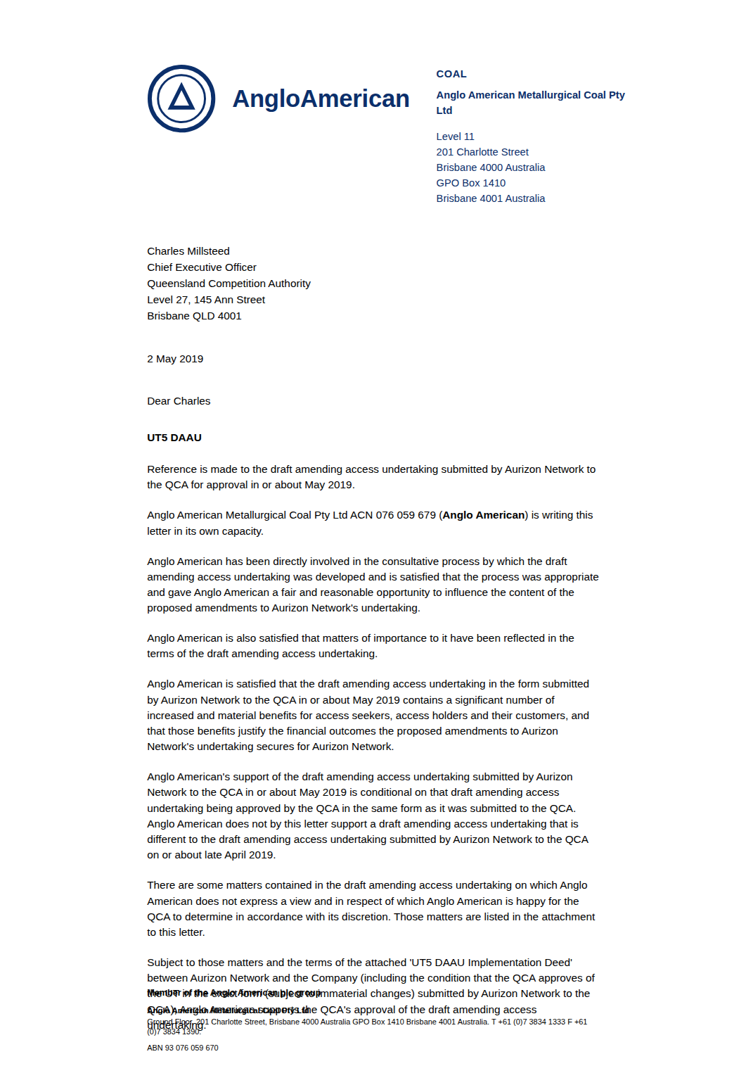AngloAmerican
COAL
Anglo American Metallurgical Coal Pty Ltd
Level 11
201 Charlotte Street
Brisbane 4000 Australia
GPO Box 1410
Brisbane 4001 Australia
Charles Millsteed
Chief Executive Officer
Queensland Competition Authority
Level 27, 145 Ann Street
Brisbane QLD 4001
2 May 2019
Dear Charles
UT5 DAAU
Reference is made to the draft amending access undertaking submitted by Aurizon Network to the QCA for approval in or about May 2019.
Anglo American Metallurgical Coal Pty Ltd ACN 076 059 679 (Anglo American) is writing this letter in its own capacity.
Anglo American has been directly involved in the consultative process by which the draft amending access undertaking was developed and is satisfied that the process was appropriate and gave Anglo American a fair and reasonable opportunity to influence the content of the proposed amendments to Aurizon Network's undertaking.
Anglo American is also satisfied that matters of importance to it have been reflected in the terms of the draft amending access undertaking.
Anglo American is satisfied that the draft amending access undertaking in the form submitted by Aurizon Network to the QCA in or about May 2019 contains a significant number of increased and material benefits for access seekers, access holders and their customers, and that those benefits justify the financial outcomes the proposed amendments to Aurizon Network's undertaking secures for Aurizon Network.
Anglo American's support of the draft amending access undertaking submitted by Aurizon Network to the QCA in or about May 2019 is conditional on that draft amending access undertaking being approved by the QCA in the same form as it was submitted to the QCA. Anglo American does not by this letter support a draft amending access undertaking that is different to the draft amending access undertaking submitted by Aurizon Network to the QCA on or about late April 2019.
There are some matters contained in the draft amending access undertaking on which Anglo American does not express a view and in respect of which Anglo American is happy for the QCA to determine in accordance with its discretion. Those matters are listed in the attachment to this letter.
Subject to those matters and the terms of the attached 'UT5 DAAU Implementation Deed' between Aurizon Network and the Company (including the condition that the QCA approves of the UT in the exact form (subject to immaterial changes) submitted by Aurizon Network to the QCA), Anglo American supports the QCA's approval of the draft amending access undertaking.
Member of the Anglo American plc group
Anglo American Metallurgical Coal Pty Ltd
Ground Floor, 201 Charlotte Street, Brisbane 4000 Australia GPO Box 1410 Brisbane 4001 Australia. T +61 (0)7 3834 1333 F +61 (0)7 3834 1390.
ABN 93 076 059 670